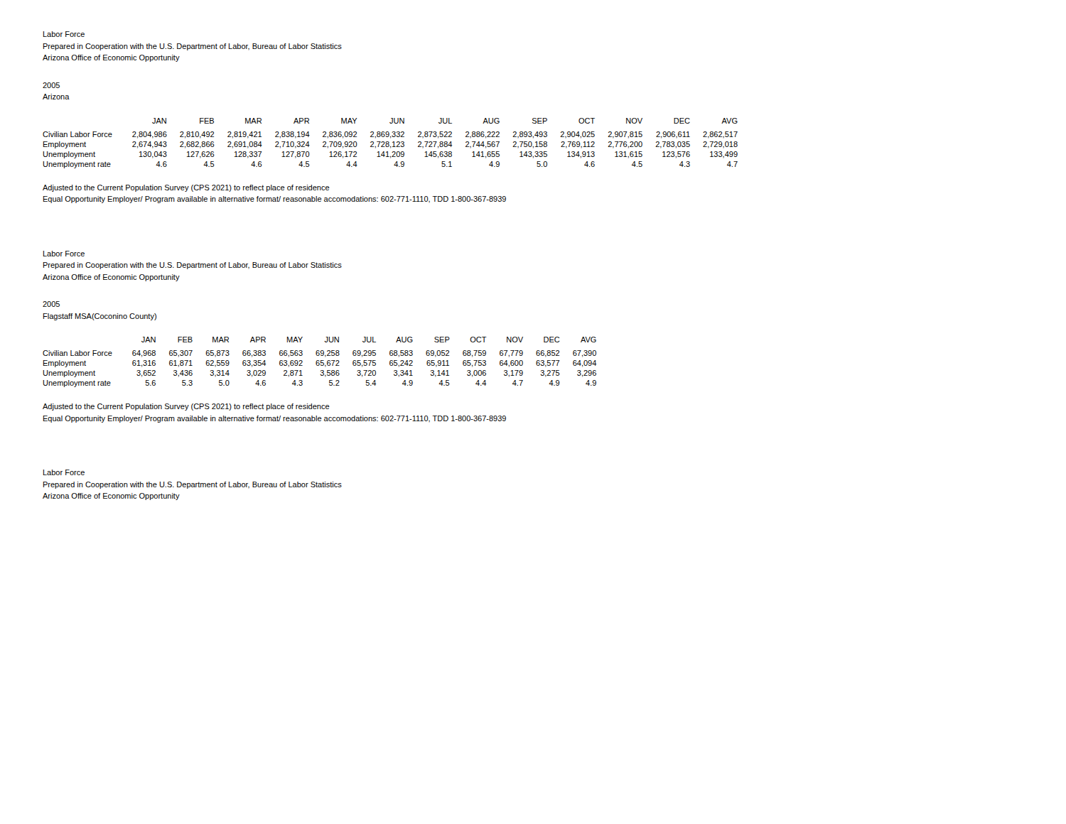Labor Force
Prepared in Cooperation with the U.S. Department of Labor, Bureau of Labor Statistics
Arizona Office of Economic Opportunity
2005
Arizona
| | JAN | FEB | MAR | APR | MAY | JUN | JUL | AUG | SEP | OCT | NOV | DEC | AVG |
| --- | --- | --- | --- | --- | --- | --- | --- | --- | --- | --- | --- | --- | --- |
| Civilian Labor Force | 2,804,986 | 2,810,492 | 2,819,421 | 2,838,194 | 2,836,092 | 2,869,332 | 2,873,522 | 2,886,222 | 2,893,493 | 2,904,025 | 2,907,815 | 2,906,611 | 2,862,517 |
| Employment | 2,674,943 | 2,682,866 | 2,691,084 | 2,710,324 | 2,709,920 | 2,728,123 | 2,727,884 | 2,744,567 | 2,750,158 | 2,769,112 | 2,776,200 | 2,783,035 | 2,729,018 |
| Unemployment | 130,043 | 127,626 | 128,337 | 127,870 | 126,172 | 141,209 | 145,638 | 141,655 | 143,335 | 134,913 | 131,615 | 123,576 | 133,499 |
| Unemployment rate | 4.6 | 4.5 | 4.6 | 4.5 | 4.4 | 4.9 | 5.1 | 4.9 | 5.0 | 4.6 | 4.5 | 4.3 | 4.7 |
Adjusted to the Current Population Survey (CPS 2021) to reflect place of residence
Equal Opportunity Employer/ Program available in alternative format/ reasonable accomodations: 602-771-1110, TDD 1-800-367-8939
Labor Force
Prepared in Cooperation with the U.S. Department of Labor, Bureau of Labor Statistics
Arizona Office of Economic Opportunity
2005
Flagstaff MSA(Coconino County)
| | JAN | FEB | MAR | APR | MAY | JUN | JUL | AUG | SEP | OCT | NOV | DEC | AVG |
| --- | --- | --- | --- | --- | --- | --- | --- | --- | --- | --- | --- | --- | --- |
| Civilian Labor Force | 64,968 | 65,307 | 65,873 | 66,383 | 66,563 | 69,258 | 69,295 | 68,583 | 69,052 | 68,759 | 67,779 | 66,852 | 67,390 |
| Employment | 61,316 | 61,871 | 62,559 | 63,354 | 63,692 | 65,672 | 65,575 | 65,242 | 65,911 | 65,753 | 64,600 | 63,577 | 64,094 |
| Unemployment | 3,652 | 3,436 | 3,314 | 3,029 | 2,871 | 3,586 | 3,720 | 3,341 | 3,141 | 3,006 | 3,179 | 3,275 | 3,296 |
| Unemployment rate | 5.6 | 5.3 | 5.0 | 4.6 | 4.3 | 5.2 | 5.4 | 4.9 | 4.5 | 4.4 | 4.7 | 4.9 | 4.9 |
Adjusted to the Current Population Survey (CPS 2021) to reflect place of residence
Equal Opportunity Employer/ Program available in alternative format/ reasonable accomodations: 602-771-1110, TDD 1-800-367-8939
Labor Force
Prepared in Cooperation with the U.S. Department of Labor, Bureau of Labor Statistics
Arizona Office of Economic Opportunity